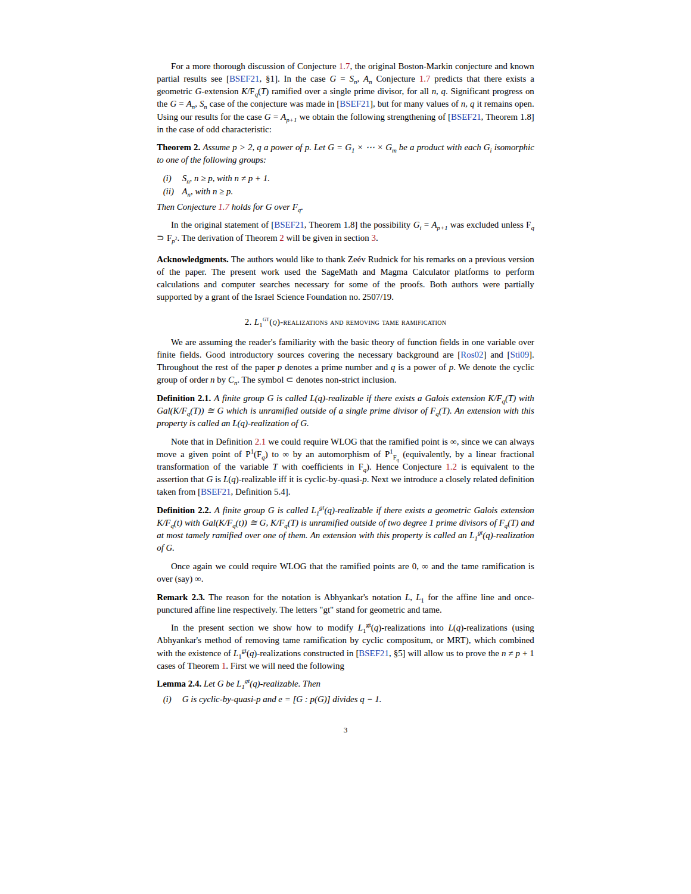For a more thorough discussion of Conjecture 1.7, the original Boston-Markin conjecture and known partial results see [BSEF21, §1]. In the case G = Sn, An Conjecture 1.7 predicts that there exists a geometric G-extension K/Fq(T) ramified over a single prime divisor, for all n, q. Significant progress on the G = An, Sn case of the conjecture was made in [BSEF21], but for many values of n, q it remains open. Using our results for the case G = Ap+1 we obtain the following strengthening of [BSEF21, Theorem 1.8] in the case of odd characteristic:
Theorem 2. Assume p > 2, q a power of p. Let G = G1 × ⋯ × Gm be a product with each Gi isomorphic to one of the following groups:
(i) Sn, n ≥ p, with n ≠ p + 1.
(ii) An, with n ≥ p.
Then Conjecture 1.7 holds for G over Fq.
In the original statement of [BSEF21, Theorem 1.8] the possibility Gi = Ap+1 was excluded unless Fq ⊃ Fp2. The derivation of Theorem 2 will be given in section 3.
Acknowledgments. The authors would like to thank Zeév Rudnick for his remarks on a previous version of the paper. The present work used the SageMath and Magma Calculator platforms to perform calculations and computer searches necessary for some of the proofs. Both authors were partially supported by a grant of the Israel Science Foundation no. 2507/19.
2. L1gt(q)-realizations and removing tame ramification
We are assuming the reader's familiarity with the basic theory of function fields in one variable over finite fields. Good introductory sources covering the necessary background are [Ros02] and [Sti09]. Throughout the rest of the paper p denotes a prime number and q is a power of p. We denote the cyclic group of order n by Cn. The symbol ⊂ denotes non-strict inclusion.
Definition 2.1. A finite group G is called L(q)-realizable if there exists a Galois extension K/Fq(T) with Gal(K/Fq(T)) ≅ G which is unramified outside of a single prime divisor of Fq(T). An extension with this property is called an L(q)-realization of G.
Note that in Definition 2.1 we could require WLOG that the ramified point is ∞, since we can always move a given point of P1(Fq) to ∞ by an automorphism of P1Fq (equivalently, by a linear fractional transformation of the variable T with coefficients in Fq). Hence Conjecture 1.2 is equivalent to the assertion that G is L(q)-realizable iff it is cyclic-by-quasi-p. Next we introduce a closely related definition taken from [BSEF21, Definition 5.4].
Definition 2.2. A finite group G is called L1gt(q)-realizable if there exists a geometric Galois extension K/Fq(t) with Gal(K/Fq(t)) ≅ G, K/Fq(T) is unramified outside of two degree 1 prime divisors of Fq(T) and at most tamely ramified over one of them. An extension with this property is called an L1gt(q)-realization of G.
Once again we could require WLOG that the ramified points are 0, ∞ and the tame ramification is over (say) ∞.
Remark 2.3. The reason for the notation is Abhyankar's notation L, L1 for the affine line and once-punctured affine line respectively. The letters "gt" stand for geometric and tame.
In the present section we show how to modify L1gt(q)-realizations into L(q)-realizations (using Abhyankar's method of removing tame ramification by cyclic compositum, or MRT), which combined with the existence of L1gt(q)-realizations constructed in [BSEF21, §5] will allow us to prove the n ≠ p + 1 cases of Theorem 1. First we will need the following
Lemma 2.4. Let G be L1gt(q)-realizable. Then
(i) G is cyclic-by-quasi-p and e = [G : p(G)] divides q − 1.
3